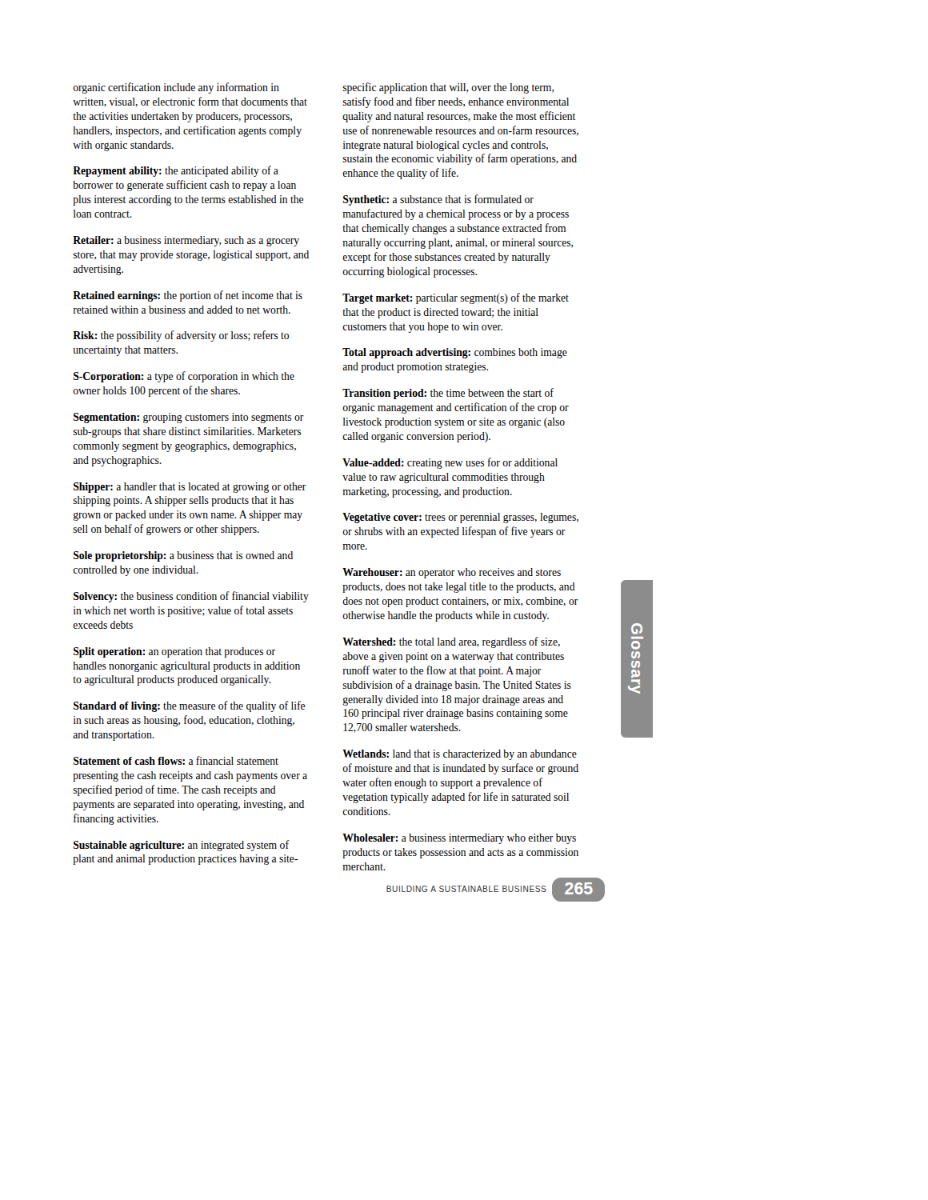organic certification include any information in written, visual, or electronic form that documents that the activities undertaken by producers, processors, handlers, inspectors, and certification agents comply with organic standards.
Repayment ability: the anticipated ability of a borrower to generate sufficient cash to repay a loan plus interest according to the terms established in the loan contract.
Retailer: a business intermediary, such as a grocery store, that may provide storage, logistical support, and advertising.
Retained earnings: the portion of net income that is retained within a business and added to net worth.
Risk: the possibility of adversity or loss; refers to uncertainty that matters.
S-Corporation: a type of corporation in which the owner holds 100 percent of the shares.
Segmentation: grouping customers into segments or sub-groups that share distinct similarities. Marketers commonly segment by geographics, demographics, and psychographics.
Shipper: a handler that is located at growing or other shipping points. A shipper sells products that it has grown or packed under its own name. A shipper may sell on behalf of growers or other shippers.
Sole proprietorship: a business that is owned and controlled by one individual.
Solvency: the business condition of financial viability in which net worth is positive; value of total assets exceeds debts
Split operation: an operation that produces or handles nonorganic agricultural products in addition to agricultural products produced organically.
Standard of living: the measure of the quality of life in such areas as housing, food, education, clothing, and transportation.
Statement of cash flows: a financial statement presenting the cash receipts and cash payments over a specified period of time. The cash receipts and payments are separated into operating, investing, and financing activities.
Sustainable agriculture: an integrated system of plant and animal production practices having a site-specific application that will, over the long term, satisfy food and fiber needs, enhance environmental quality and natural resources, make the most efficient use of nonrenewable resources and on-farm resources, integrate natural biological cycles and controls, sustain the economic viability of farm operations, and enhance the quality of life.
Synthetic: a substance that is formulated or manufactured by a chemical process or by a process that chemically changes a substance extracted from naturally occurring plant, animal, or mineral sources, except for those substances created by naturally occurring biological processes.
Target market: particular segment(s) of the market that the product is directed toward; the initial customers that you hope to win over.
Total approach advertising: combines both image and product promotion strategies.
Transition period: the time between the start of organic management and certification of the crop or livestock production system or site as organic (also called organic conversion period).
Value-added: creating new uses for or additional value to raw agricultural commodities through marketing, processing, and production.
Vegetative cover: trees or perennial grasses, legumes, or shrubs with an expected lifespan of five years or more.
Warehouser: an operator who receives and stores products, does not take legal title to the products, and does not open product containers, or mix, combine, or otherwise handle the products while in custody.
Watershed: the total land area, regardless of size, above a given point on a waterway that contributes runoff water to the flow at that point. A major subdivision of a drainage basin. The United States is generally divided into 18 major drainage areas and 160 principal river drainage basins containing some 12,700 smaller watersheds.
Wetlands: land that is characterized by an abundance of moisture and that is inundated by surface or ground water often enough to support a prevalence of vegetation typically adapted for life in saturated soil conditions.
Wholesaler: a business intermediary who either buys products or takes possession and acts as a commission merchant.
Glossary
BUILDING A SUSTAINABLE BUSINESS
265